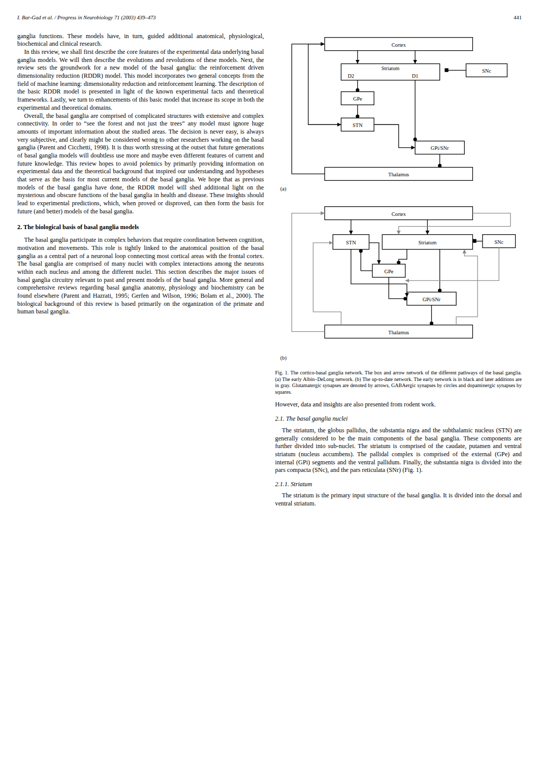I. Bar-Gad et al. / Progress in Neurobiology 71 (2003) 439–473 441
ganglia functions. These models have, in turn, guided additional anatomical, physiological, biochemical and clinical research.
In this review, we shall first describe the core features of the experimental data underlying basal ganglia models. We will then describe the evolutions and revolutions of these models. Next, the review sets the groundwork for a new model of the basal ganglia: the reinforcement driven dimensionality reduction (RDDR) model. This model incorporates two general concepts from the field of machine learning: dimensionality reduction and reinforcement learning. The description of the basic RDDR model is presented in light of the known experimental facts and theoretical frameworks. Lastly, we turn to enhancements of this basic model that increase its scope in both the experimental and theoretical domains.
Overall, the basal ganglia are comprised of complicated structures with extensive and complex connectivity. In order to “see the forest and not just the trees” any model must ignore huge amounts of important information about the studied areas. The decision is never easy, is always very subjective, and clearly might be considered wrong to other researchers working on the basal ganglia (Parent and Cicchetti, 1998). It is thus worth stressing at the outset that future generations of basal ganglia models will doubtless use more and maybe even different features of current and future knowledge. This review hopes to avoid polemics by primarily providing information on experimental data and the theoretical background that inspired our understanding and hypotheses that serve as the basis for most current models of the basal ganglia. We hope that as previous models of the basal ganglia have done, the RDDR model will shed additional light on the mysterious and obscure functions of the basal ganglia in health and disease. These insights should lead to experimental predictions, which, when proved or disproved, can then form the basis for future (and better) models of the basal ganglia.
2. The biological basis of basal ganglia models
The basal ganglia participate in complex behaviors that require coordination between cognition, motivation and movements. This role is tightly linked to the anatomical position of the basal ganglia as a central part of a neuronal loop connecting most cortical areas with the frontal cortex. The basal ganglia are comprised of many nuclei with complex interactions among the neurons within each nucleus and among the different nuclei. This section describes the major issues of basal ganglia circuitry relevant to past and present models of the basal ganglia. More general and comprehensive reviews regarding basal ganglia anatomy, physiology and biochemistry can be found elsewhere (Parent and Hazrati, 1995; Gerfen and Wilson, 1996; Bolam et al., 2000). The biological background of this review is based primarily on the organization of the primate and human basal ganglia.
Cortex Striatum D2 D1 SNc GPe STN GPi/SNr Thalamus (a)
Cortex STN Striatum SNc GPe GPi/SNr Thalamus (b)
Fig. 1. The cortico-basal ganglia network. The box and arrow network of the different pathways of the basal ganglia. (a) The early Albin–DeLong network. (b) The up-to-date network. The early network is in black and later additions are in gray. Glutamatergic synapses are denoted by arrows, GABAergic synapses by circles and dopaminergic synapses by squares.
However, data and insights are also presented from rodent work.
2.1. The basal ganglia nuclei
The striatum, the globus pallidus, the substantia nigra and the subthalamic nucleus (STN) are generally considered to be the main components of the basal ganglia. These components are further divided into sub-nuclei. The striatum is comprised of the caudate, putamen and ventral striatum (nucleus accumbens). The pallidal complex is comprised of the external (GPe) and internal (GPi) segments and the ventral pallidum. Finally, the substantia nigra is divided into the pars compacta (SNc), and the pars reticulata (SNr) (Fig. 1).
2.1.1. Striatum
The striatum is the primary input structure of the basal ganglia. It is divided into the dorsal and ventral striatum.